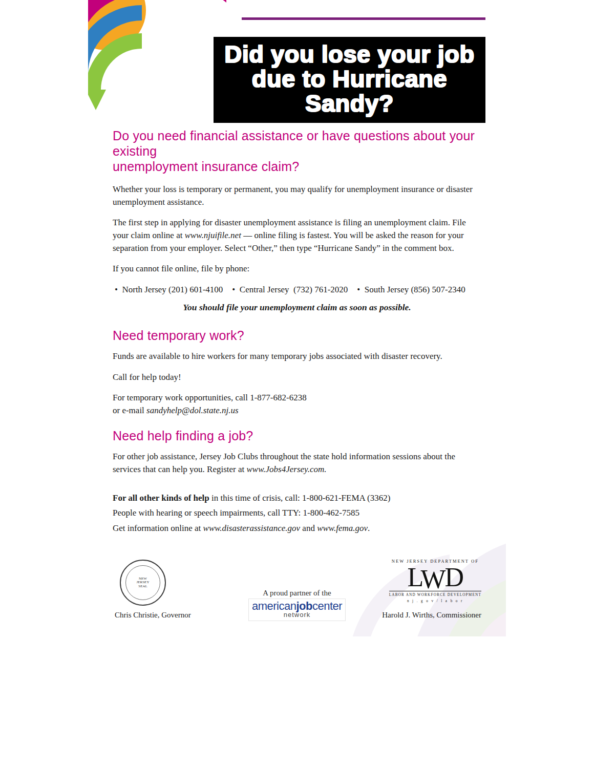Did you lose your job
due to Hurricane Sandy?
Do you need financial assistance or have questions about your existing
unemployment insurance claim?
Whether your loss is temporary or permanent, you may qualify for unemployment insurance or disaster unemployment assistance.
The first step in applying for disaster unemployment assistance is filing an unemployment claim. File your claim online at www.njuifile.net — online filing is fastest. You will be asked the reason for your separation from your employer. Select “Other,” then type “Hurricane Sandy” in the comment box.
If you cannot file online, file by phone:
• North Jersey (201) 601-4100 • Central Jersey (732) 761-2020 • South Jersey (856) 507-2340
You should file your unemployment claim as soon as possible.
Need temporary work?
Funds are available to hire workers for many temporary jobs associated with disaster recovery.
Call for help today!
For temporary work opportunities, call 1-877-682-6238
or e-mail sandyhelp@dol.state.nj.us
Need help finding a job?
For other job assistance, Jersey Job Clubs throughout the state hold information sessions about the services that can help you. Register at www.Jobs4Jersey.com.
For all other kinds of help in this time of crisis, call: 1-800-621-FEMA (3362)
People with hearing or speech impairments, call TTY: 1-800-462-7585
Get information online at www.disasterassistance.gov and www.fema.gov.
NEW
JERSEY
SEAL
Chris Christie, Governor
A proud partner of the
american job center
network
NEW JERSEY DEPARTMENT OF
LWD
LABOR AND WORKFORCE DEVELOPMENT
n j . g o v / l a b o r
Harold J. Wirths, Commissioner